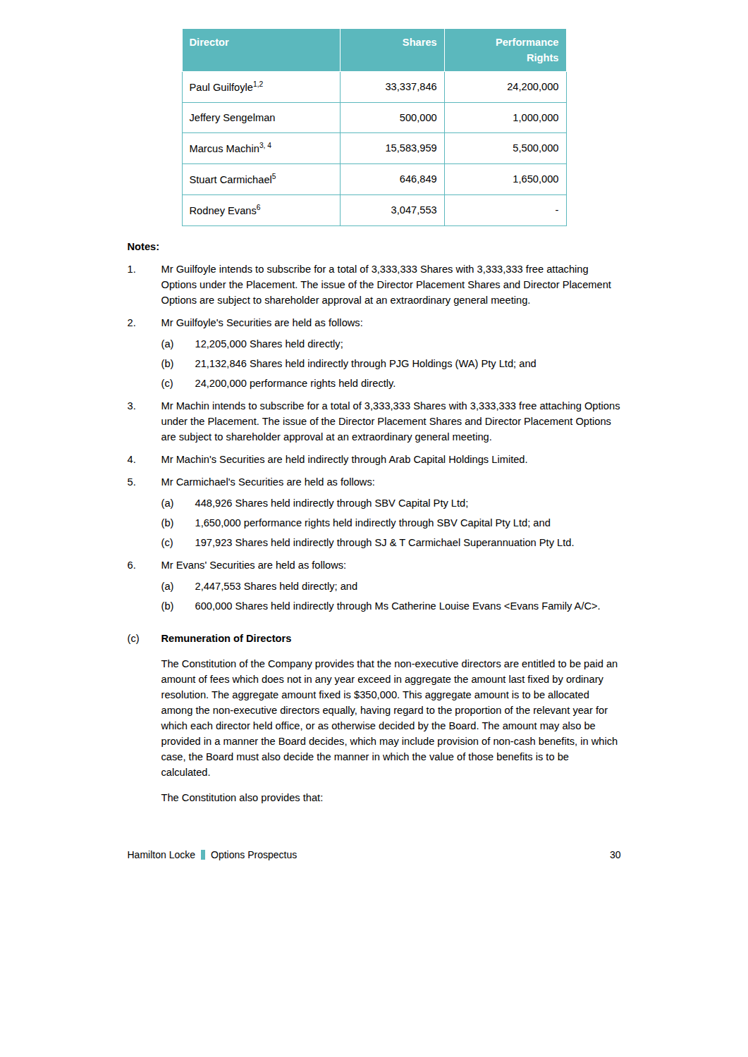| Director | Shares | Performance Rights |
| --- | --- | --- |
| Paul Guilfoyle 1,2 | 33,337,846 | 24,200,000 |
| Jeffery Sengelman | 500,000 | 1,000,000 |
| Marcus Machin 3, 4 | 15,583,959 | 5,500,000 |
| Stuart Carmichael 5 | 646,849 | 1,650,000 |
| Rodney Evans 6 | 3,047,553 | - |
Notes:
Mr Guilfoyle intends to subscribe for a total of 3,333,333 Shares with 3,333,333 free attaching Options under the Placement. The issue of the Director Placement Shares and Director Placement Options are subject to shareholder approval at an extraordinary general meeting.
Mr Guilfoyle's Securities are held as follows:
12,205,000 Shares held directly;
21,132,846 Shares held indirectly through PJG Holdings (WA) Pty Ltd; and
24,200,000 performance rights held directly.
Mr Machin intends to subscribe for a total of 3,333,333 Shares with 3,333,333 free attaching Options under the Placement. The issue of the Director Placement Shares and Director Placement Options are subject to shareholder approval at an extraordinary general meeting.
Mr Machin's Securities are held indirectly through Arab Capital Holdings Limited.
Mr Carmichael's Securities are held as follows:
448,926 Shares held indirectly through SBV Capital Pty Ltd;
1,650,000 performance rights held indirectly through SBV Capital Pty Ltd; and
197,923 Shares held indirectly through SJ & T Carmichael Superannuation Pty Ltd.
Mr Evans' Securities are held as follows:
2,447,553 Shares held directly; and
600,000 Shares held indirectly through Ms Catherine Louise Evans <Evans Family A/C>.
(c) Remuneration of Directors
The Constitution of the Company provides that the non-executive directors are entitled to be paid an amount of fees which does not in any year exceed in aggregate the amount last fixed by ordinary resolution. The aggregate amount fixed is $350,000. This aggregate amount is to be allocated among the non-executive directors equally, having regard to the proportion of the relevant year for which each director held office, or as otherwise decided by the Board. The amount may also be provided in a manner the Board decides, which may include provision of non-cash benefits, in which case, the Board must also decide the manner in which the value of those benefits is to be calculated.
The Constitution also provides that:
Hamilton Locke Options Prospectus 30